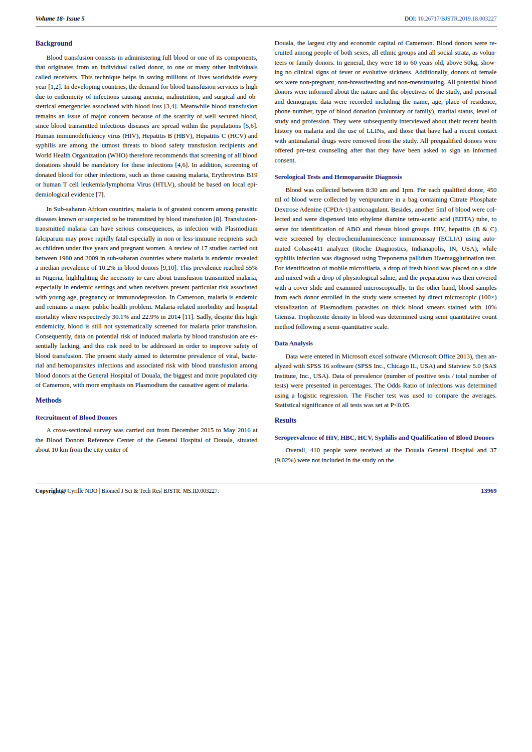Volume 18- Issue 5
DOI: 10.26717/BJSTR.2019.18.003227
Background
Blood transfusion consists in administering full blood or one of its components, that originates from an individual called donor, to one or many other individuals called receivers. This technique helps in saving millions of lives worldwide every year [1,2]. In developing countries, the demand for blood transfusion services is high due to endemicity of infections causing anemia, malnutrition, and surgical and obstetrical emergencies associated with blood loss [3,4]. Meanwhile blood transfusion remains an issue of major concern because of the scarcity of well secured blood, since blood transmitted infectious diseases are spread within the populations [5,6]. Human immunodeficiency virus (HIV), Hepatitis B (HBV), Hepatitis C (HCV) and syphilis are among the utmost threats to blood safety transfusion recipients and World Health Organization (WHO) therefore recommends that screening of all blood donations should be mandatory for these infections [4,6]. In addition, screening of donated blood for other infections, such as those causing malaria, Erythrovirus B19 or human T cell leukemia/lymphoma Virus (HTLV), should be based on local epidemiological evidence [7].
In Sub-saharan African countries, malaria is of greatest concern among parasitic diseases known or suspected to be transmitted by blood transfusion [8]. Transfusion-transmitted malaria can have serious consequences, as infection with Plasmodium falciparum may prove rapidly fatal especially in non or less-immune recipients such as children under five years and pregnant women. A review of 17 studies carried out between 1980 and 2009 in sub-saharan countries where malaria is endemic revealed a median prevalence of 10.2% in blood donors [9,10]. This prevalence reached 55% in Nigeria, highlighting the necessity to care about transfusion-transmitted malaria, especially in endemic settings and when receivers present particular risk associated with young age, pregnancy or immunodepression. In Cameroon, malaria is endemic and remains a major public health problem. Malaria-related morbidity and hospital mortality where respectively 30.1% and 22.9% in 2014 [11]. Sadly, despite this high endemicity, blood is still not systematically screened for malaria prior transfusion. Consequently, data on potential risk of induced malaria by blood transfusion are essentially lacking, and this risk need to be addressed in order to improve safety of blood transfusion. The present study aimed to determine prevalence of viral, bacterial and hemoparasites infections and associated risk with blood transfusion among blood donors at the General Hospital of Douala, the biggest and more populated city of Cameroon, with more emphasis on Plasmodium the causative agent of malaria.
Methods
Recruitment of Blood Donors
A cross-sectional survey was carried out from December 2015 to May 2016 at the Blood Donors Reference Center of the General Hospital of Douala, situated about 10 km from the city center of
Douala, the largest city and economic capital of Cameroon. Blood donors were recruited among people of both sexes, all ethnic groups and all social strata, as volunteers or family donors. In general, they were 18 to 60 years old, above 50kg, showing no clinical signs of fever or evolutive sickness. Additionally, donors of female sex were non-pregnant, non-breastfeeding and non-menstruating. All potential blood donors were informed about the nature and the objectives of the study, and personal and demograpic data were recorded including the name, age, place of residence, phone number, type of blood donation (voluntary or family), marital status, level of study and profession. They were subsequently interviewed about their recent health history on malaria and the use of LLINs, and those that have had a recent contact with antimalarial drugs were removed from the study. All prequalified donors were offered pre-test counseling after that they have been asked to sign an informed consent.
Serological Tests and Hemoparasite Diagnosis
Blood was collected between 8:30 am and 1pm. For each qualified donor, 450 ml of blood were collected by venipuncture in a bag containing Citrate Phosphate Dextrose Adenine (CPDA-1) anticoagulant. Besides, another 5ml of blood were collected and were dispensed into ethylene diamine tetra-acetic acid (EDTA) tube, to serve for identification of ABO and rhesus blood groups. HIV, hepatitis (B & C) were screened by electrochemiluminescence immunoassay (ECLIA) using automated Cobase411 analyzer (Roche Diagnostics, Indianapolis, IN, USA), while syphilis infection was diagnosed using Treponema pallidum Haemagglutination test. For identification of mobile microfilaria, a drop of fresh blood was placed on a slide and mixed with a drop of physiological saline, and the preparation was then covered with a cover slide and examined microscopically. In the other hand, blood samples from each donor enrolled in the study were screened by direct microscopic (100×) visualization of Plasmodium parasites on thick blood smears stained with 10% Giemsa. Trophozoite density in blood was determined using semi quantitative count method following a semi-quantitative scale.
Data Analysis
Data were entered in Microsoft excel software (Microsoft Office 2013), then analyzed with SPSS 16 software (SPSS Inc., Chicago IL, USA) and Statview 5.0 (SAS Institute, Inc., USA). Data of prevalence (number of positive tests / total number of tests) were presented in percentages. The Odds Ratio of infections was determined using a logistic regression. The Fischer test was used to compare the averages. Statistical significance of all tests was set at P<0.05.
Results
Seroprevalence of HIV, HBC, HCV, Syphilis and Qualification of Blood Donors
Overall, 410 people were received at the Douala General Hospital and 37 (9.02%) were not included in the study on the
Copyright@ Cyrille NDO | Biomed J Sci & Tech Res| BJSTR. MS.ID.003227.
13969